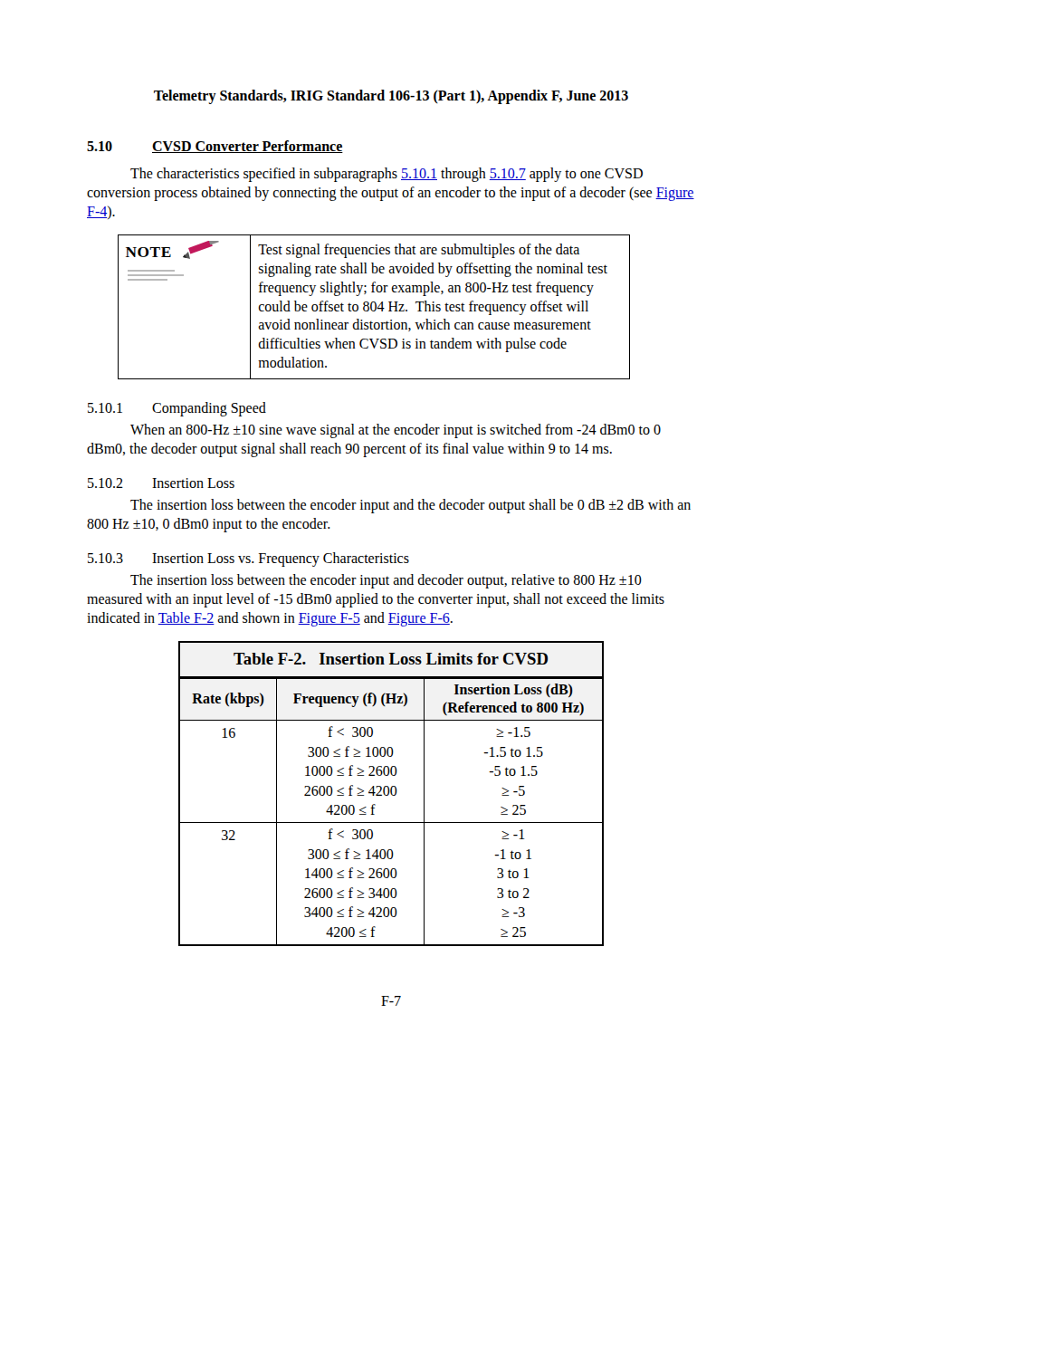Telemetry Standards, IRIG Standard 106-13 (Part 1), Appendix F, June 2013
5.10 CVSD Converter Performance
The characteristics specified in subparagraphs 5.10.1 through 5.10.7 apply to one CVSD conversion process obtained by connecting the output of an encoder to the input of a decoder (see Figure F-4).
| NOTE | Test signal frequencies that are submultiples of the data signaling rate shall be avoided by offsetting the nominal test frequency slightly; for example, an 800-Hz test frequency could be offset to 804 Hz. This test frequency offset will avoid nonlinear distortion, which can cause measurement difficulties when CVSD is in tandem with pulse code modulation. |
5.10.1 Companding Speed
When an 800-Hz ±10 sine wave signal at the encoder input is switched from -24 dBm0 to 0 dBm0, the decoder output signal shall reach 90 percent of its final value within 9 to 14 ms.
5.10.2 Insertion Loss
The insertion loss between the encoder input and the decoder output shall be 0 dB ±2 dB with an 800 Hz ±10, 0 dBm0 input to the encoder.
5.10.3 Insertion Loss vs. Frequency Characteristics
The insertion loss between the encoder input and decoder output, relative to 800 Hz ±10 measured with an input level of -15 dBm0 applied to the converter input, shall not exceed the limits indicated in Table F-2 and shown in Figure F-5 and Figure F-6.
Table F-2. Insertion Loss Limits for CVSD
| Rate (kbps) | Frequency (f) (Hz) | Insertion Loss (dB) (Referenced to 800 Hz) |
| --- | --- | --- |
| 16 | f < 300 300 ≤ f ≥ 1000 1000 ≤ f ≥ 2600 2600 ≤ f ≥ 4200 4200 ≤ f | ≥ -1.5 -1.5 to 1.5 -5 to 1.5 ≥ -5 ≥ 25 |
| 32 | f < 300 300 ≤ f ≥ 1400 1400 ≤ f ≥ 2600 2600 ≤ f ≥ 3400 3400 ≤ f ≥ 4200 4200 ≤ f | ≥ -1 -1 to 1 3 to 1 3 to 2 ≥ -3 ≥ 25 |
F-7